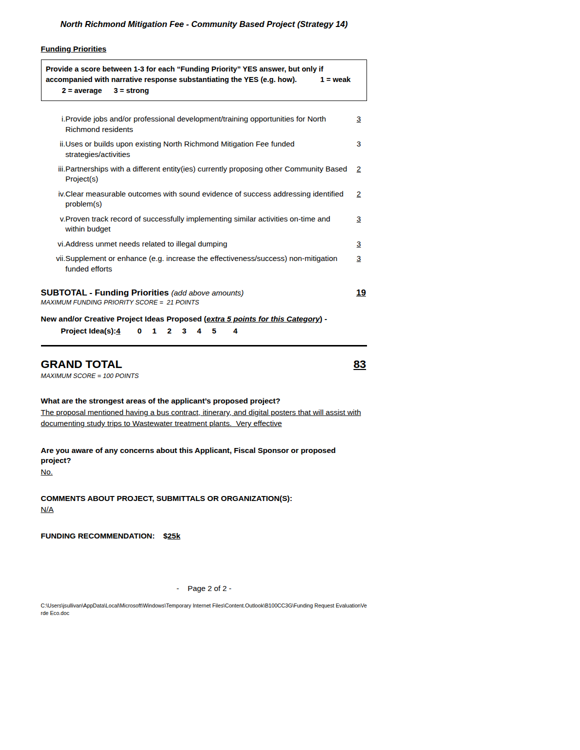North Richmond Mitigation Fee - Community Based Project (Strategy 14)
Funding Priorities
Provide a score between 1-3 for each “Funding Priority” YES answer, but only if accompanied with narrative response substantiating the YES (e.g. how). 1 = weak 2 = average 3 = strong
| i. | Provide jobs and/or professional development/training opportunities for North Richmond residents | 3 |
| ii. | Uses or builds upon existing North Richmond Mitigation Fee funded strategies/activities | 3 |
| iii. | Partnerships with a different entity(ies) currently proposing other Community Based Project(s) | 2 |
| iv. | Clear measurable outcomes with sound evidence of success addressing identified problem(s) | 2 |
| v. | Proven track record of successfully implementing similar activities on-time and within budget | 3 |
| vi. | Address unmet needs related to illegal dumping | 3 |
| vii. | Supplement or enhance (e.g. increase the effectiveness/success) non-mitigation funded efforts | 3 |
SUBTOTAL - Funding Priorities (add above amounts)
19
MAXIMUM FUNDING PRIORITY SCORE = 21 POINTS
New and/or Creative Project Ideas Proposed (extra 5 points for this Category) -
Project Idea(s):4 0 1 2 3 4 5 4
GRAND TOTAL
83
MAXIMUM SCORE = 100 POINTS
What are the strongest areas of the applicant’s proposed project?
The proposal mentioned having a bus contract, itinerary, and digital posters that will assist with documenting study trips to Wastewater treatment plants. Very effective
Are you aware of any concerns about this Applicant, Fiscal Sponsor or proposed project?
No.
COMMENTS ABOUT PROJECT, SUBMITTALS OR ORGANIZATION(S):
N/A
FUNDING RECOMMENDATION: $25k
- Page 2 of 2 -
C:\Users\jsullivan\AppData\Local\Microsoft\Windows\Temporary Internet Files\Content.Outlook\B100CC3G\Funding Request EvaluationVerde Eco.doc